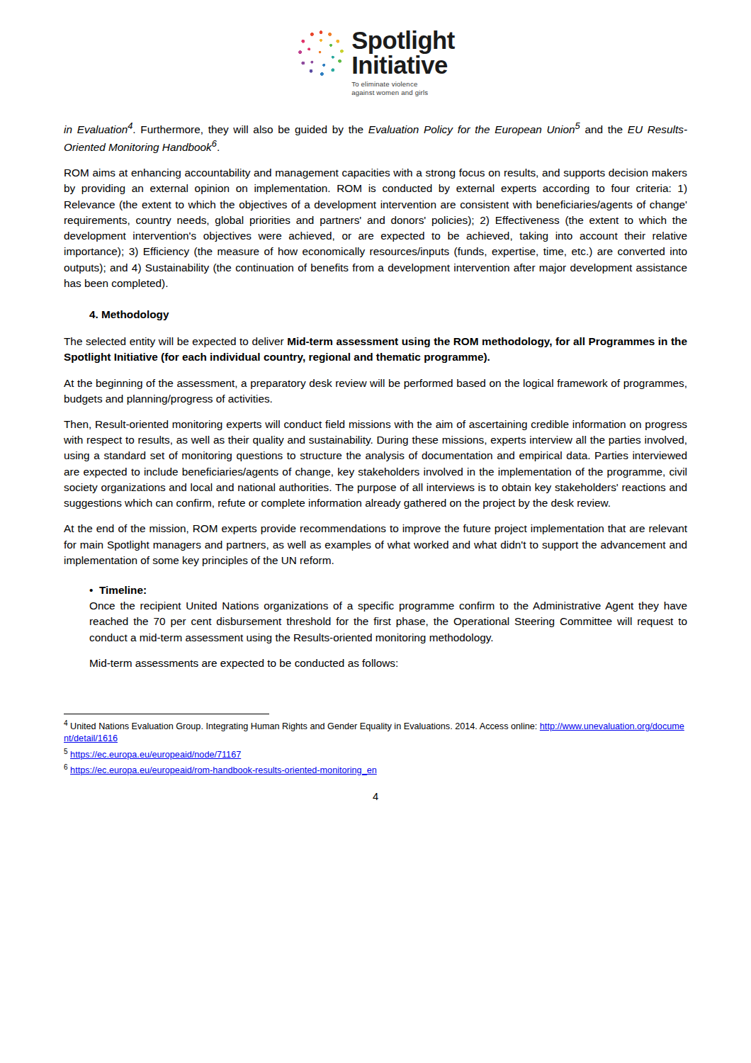Spotlight
Initiative
To eliminate violence
against women and girls
in Evaluation4. Furthermore, they will also be guided by the Evaluation Policy for the European Union5 and the EU Results-Oriented Monitoring Handbook6.
ROM aims at enhancing accountability and management capacities with a strong focus on results, and supports decision makers by providing an external opinion on implementation. ROM is conducted by external experts according to four criteria: 1) Relevance (the extent to which the objectives of a development intervention are consistent with beneficiaries/agents of change' requirements, country needs, global priorities and partners' and donors' policies); 2) Effectiveness (the extent to which the development intervention's objectives were achieved, or are expected to be achieved, taking into account their relative importance); 3) Efficiency (the measure of how economically resources/inputs (funds, expertise, time, etc.) are converted into outputs); and 4) Sustainability (the continuation of benefits from a development intervention after major development assistance has been completed).
4. Methodology
The selected entity will be expected to deliver Mid-term assessment using the ROM methodology, for all Programmes in the Spotlight Initiative (for each individual country, regional and thematic programme).
At the beginning of the assessment, a preparatory desk review will be performed based on the logical framework of programmes, budgets and planning/progress of activities.
Then, Result-oriented monitoring experts will conduct field missions with the aim of ascertaining credible information on progress with respect to results, as well as their quality and sustainability. During these missions, experts interview all the parties involved, using a standard set of monitoring questions to structure the analysis of documentation and empirical data. Parties interviewed are expected to include beneficiaries/agents of change, key stakeholders involved in the implementation of the programme, civil society organizations and local and national authorities. The purpose of all interviews is to obtain key stakeholders' reactions and suggestions which can confirm, refute or complete information already gathered on the project by the desk review.
At the end of the mission, ROM experts provide recommendations to improve the future project implementation that are relevant for main Spotlight managers and partners, as well as examples of what worked and what didn't to support the advancement and implementation of some key principles of the UN reform.
•Timeline:
Once the recipient United Nations organizations of a specific programme confirm to the Administrative Agent they have reached the 70 per cent disbursement threshold for the first phase, the Operational Steering Committee will request to conduct a mid-term assessment using the Results-oriented monitoring methodology.
Mid-term assessments are expected to be conducted as follows:
4 United Nations Evaluation Group. Integrating Human Rights and Gender Equality in Evaluations. 2014. Access online: http://www.unevaluation.org/document/detail/1616
5 https://ec.europa.eu/europeaid/node/71167
6 https://ec.europa.eu/europeaid/rom-handbook-results-oriented-monitoring_en
4